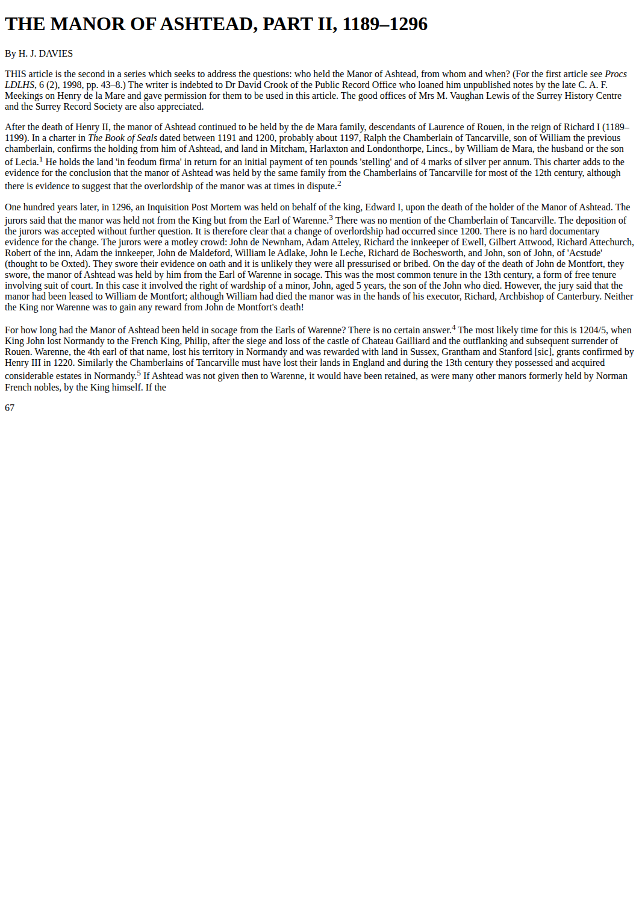THE MANOR OF ASHTEAD, PART II, 1189–1296
By H. J. DAVIES
THIS article is the second in a series which seeks to address the questions: who held the Manor of Ashtead, from whom and when? (For the first article see Procs LDLHS, 6 (2), 1998, pp. 43–8.) The writer is indebted to Dr David Crook of the Public Record Office who loaned him unpublished notes by the late C. A. F. Meekings on Henry de la Mare and gave permission for them to be used in this article. The good offices of Mrs M. Vaughan Lewis of the Surrey History Centre and the Surrey Record Society are also appreciated.
After the death of Henry II, the manor of Ashtead continued to be held by the de Mara family, descendants of Laurence of Rouen, in the reign of Richard I (1189–1199). In a charter in The Book of Seals dated between 1191 and 1200, probably about 1197, Ralph the Chamberlain of Tancarville, son of William the previous chamberlain, confirms the holding from him of Ashtead, and land in Mitcham, Harlaxton and Londonthorpe, Lincs., by William de Mara, the husband or the son of Lecia.1 He holds the land 'in feodum firma' in return for an initial payment of ten pounds 'stelling' and of 4 marks of silver per annum. This charter adds to the evidence for the conclusion that the manor of Ashtead was held by the same family from the Chamberlains of Tancarville for most of the 12th century, although there is evidence to suggest that the overlordship of the manor was at times in dispute.2
One hundred years later, in 1296, an Inquisition Post Mortem was held on behalf of the king, Edward I, upon the death of the holder of the Manor of Ashtead. The jurors said that the manor was held not from the King but from the Earl of Warenne.3 There was no mention of the Chamberlain of Tancarville. The deposition of the jurors was accepted without further question. It is therefore clear that a change of overlordship had occurred since 1200. There is no hard documentary evidence for the change. The jurors were a motley crowd: John de Newnham, Adam Atteley, Richard the innkeeper of Ewell, Gilbert Attwood, Richard Attechurch, Robert of the inn, Adam the innkeeper, John de Maldeford, William le Adlake, John le Leche, Richard de Bochesworth, and John, son of John, of 'Acstude' (thought to be Oxted). They swore their evidence on oath and it is unlikely they were all pressurised or bribed. On the day of the death of John de Montfort, they swore, the manor of Ashtead was held by him from the Earl of Warenne in socage. This was the most common tenure in the 13th century, a form of free tenure involving suit of court. In this case it involved the right of wardship of a minor, John, aged 5 years, the son of the John who died. However, the jury said that the manor had been leased to William de Montfort; although William had died the manor was in the hands of his executor, Richard, Archbishop of Canterbury. Neither the King nor Warenne was to gain any reward from John de Montfort's death!
For how long had the Manor of Ashtead been held in socage from the Earls of Warenne? There is no certain answer.4 The most likely time for this is 1204/5, when King John lost Normandy to the French King, Philip, after the siege and loss of the castle of Chateau Gailliard and the outflanking and subsequent surrender of Rouen. Warenne, the 4th earl of that name, lost his territory in Normandy and was rewarded with land in Sussex, Grantham and Stanford [sic], grants confirmed by Henry III in 1220. Similarly the Chamberlains of Tancarville must have lost their lands in England and during the 13th century they possessed and acquired considerable estates in Normandy.5 If Ashtead was not given then to Warenne, it would have been retained, as were many other manors formerly held by Norman French nobles, by the King himself. If the
67